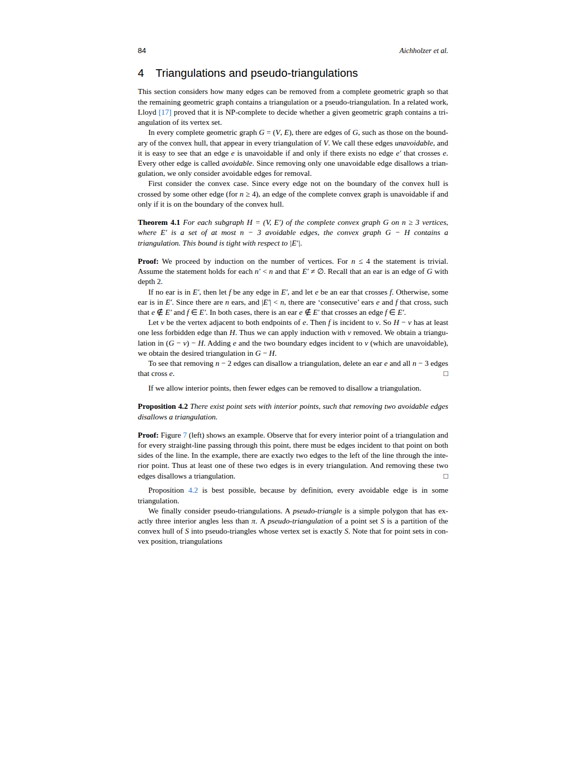84 Aichholzer et al.
4 Triangulations and pseudo-triangulations
This section considers how many edges can be removed from a complete geometric graph so that the remaining geometric graph contains a triangulation or a pseudo-triangulation. In a related work, Lloyd [17] proved that it is NP-complete to decide whether a given geometric graph contains a triangulation of its vertex set.
In every complete geometric graph G = (V, E), there are edges of G, such as those on the boundary of the convex hull, that appear in every triangulation of V. We call these edges unavoidable, and it is easy to see that an edge e is unavoidable if and only if there exists no edge e′ that crosses e. Every other edge is called avoidable. Since removing only one unavoidable edge disallows a triangulation, we only consider avoidable edges for removal.
First consider the convex case. Since every edge not on the boundary of the convex hull is crossed by some other edge (for n ≥ 4), an edge of the complete convex graph is unavoidable if and only if it is on the boundary of the convex hull.
Theorem 4.1 For each subgraph H = (V, E′) of the complete convex graph G on n ≥ 3 vertices, where E′ is a set of at most n − 3 avoidable edges, the convex graph G − H contains a triangulation. This bound is tight with respect to |E′|.
Proof: We proceed by induction on the number of vertices. For n ≤ 4 the statement is trivial. Assume the statement holds for each n′ < n and that E′ ≠ ∅. Recall that an ear is an edge of G with depth 2.
If no ear is in E′, then let f be any edge in E′, and let e be an ear that crosses f. Otherwise, some ear is in E′. Since there are n ears, and |E′| < n, there are ‘consecutive’ ears e and f that cross, such that e ∉ E′ and f ∈ E′. In both cases, there is an ear e ∉ E′ that crosses an edge f ∈ E′.
Let v be the vertex adjacent to both endpoints of e. Then f is incident to v. So H − v has at least one less forbidden edge than H. Thus we can apply induction with v removed. We obtain a triangulation in (G − v) − H. Adding e and the two boundary edges incident to v (which are unavoidable), we obtain the desired triangulation in G − H.
To see that removing n − 2 edges can disallow a triangulation, delete an ear e and all n − 3 edges that cross e.□
If we allow interior points, then fewer edges can be removed to disallow a triangulation.
Proposition 4.2 There exist point sets with interior points, such that removing two avoidable edges disallows a triangulation.
Proof: Figure 7 (left) shows an example. Observe that for every interior point of a triangulation and for every straight-line passing through this point, there must be edges incident to that point on both sides of the line. In the example, there are exactly two edges to the left of the line through the interior point. Thus at least one of these two edges is in every triangulation. And removing these two edges disallows a triangulation.□
Proposition 4.2 is best possible, because by definition, every avoidable edge is in some triangulation.
We finally consider pseudo-triangulations. A pseudo-triangle is a simple polygon that has exactly three interior angles less than π. A pseudo-triangulation of a point set S is a partition of the convex hull of S into pseudo-triangles whose vertex set is exactly S. Note that for point sets in convex position, triangulations